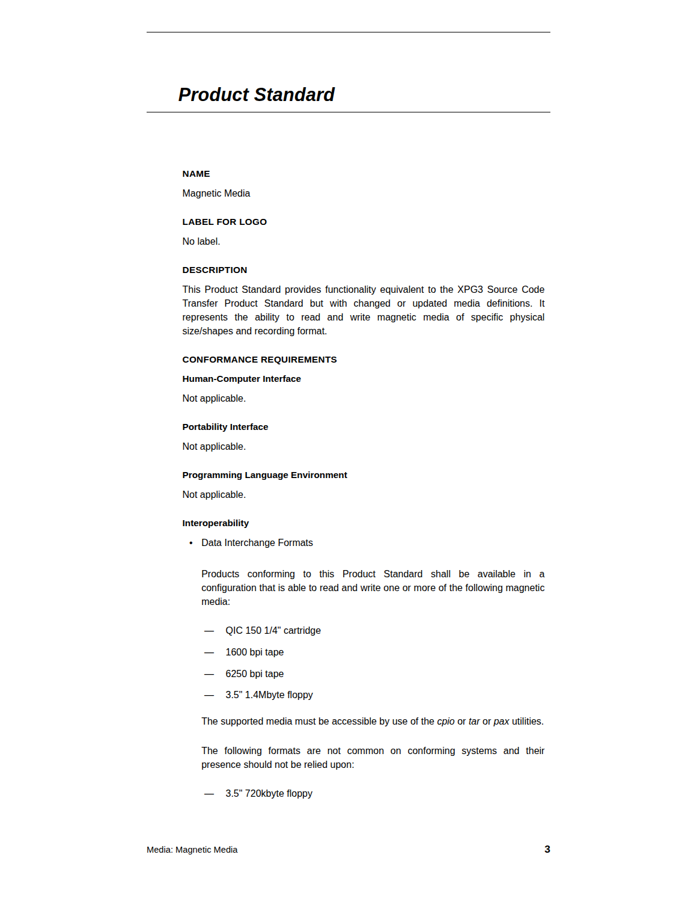Product Standard
NAME
Magnetic Media
LABEL FOR LOGO
No label.
DESCRIPTION
This Product Standard provides functionality equivalent to the XPG3 Source Code Transfer Product Standard but with changed or updated media definitions. It represents the ability to read and write magnetic media of specific physical size/shapes and recording format.
CONFORMANCE REQUIREMENTS
Human-Computer Interface
Not applicable.
Portability Interface
Not applicable.
Programming Language Environment
Not applicable.
Interoperability
Data Interchange Formats
Products conforming to this Product Standard shall be available in a configuration that is able to read and write one or more of the following magnetic media:
QIC 150 1/4" cartridge
1600 bpi tape
6250 bpi tape
3.5" 1.4Mbyte floppy
The supported media must be accessible by use of the cpio or tar or pax utilities.
The following formats are not common on conforming systems and their presence should not be relied upon:
3.5" 720kbyte floppy
Media: Magnetic Media 3